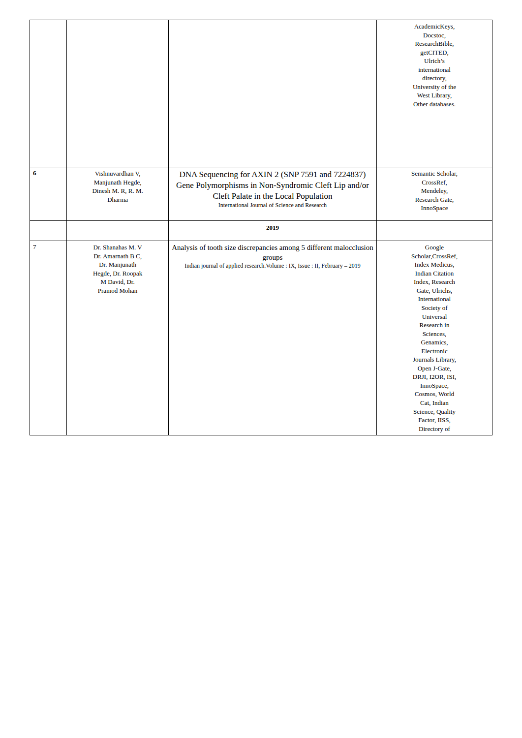| | | | AcademicKeys, Docstoc, ResearchBible, getCITED, Ulrich’s international directory, University of the West Library, Other databases. |
| 6 | Vishnuvardhan V, Manjunath Hegde, Dinesh M. R, R. M. Dharma | DNA Sequencing for AXIN 2 (SNP 7591 and 7224837) Gene Polymorphisms in Non-Syndromic Cleft Lip and/or Cleft Palate in the Local Population International Journal of Science and Research | Semantic Scholar, CrossRef, Mendeley, Research Gate, InnoSpace |
| | | 2019 | |
| 7 | Dr. Shanahas M. V Dr. Amarnath B C, Dr. Manjunath Hegde, Dr. Roopak M David, Dr. Pramod Mohan | Analysis of tooth size discrepancies among 5 different malocclusion groups Indian journal of applied research.Volume : IX, Issue : II, February – 2019 | Google Scholar,CrossRef, Index Medicus, Indian Citation Index, Research Gate, Ulrichs, International Society of Universal Research in Sciences, Genamics, Electronic Journals Library, Open J-Gate, DRJI, I2OR, ISI, InnoSpace, Cosmos, World Cat, Indian Science, Quality Factor, IISS, Directory of |